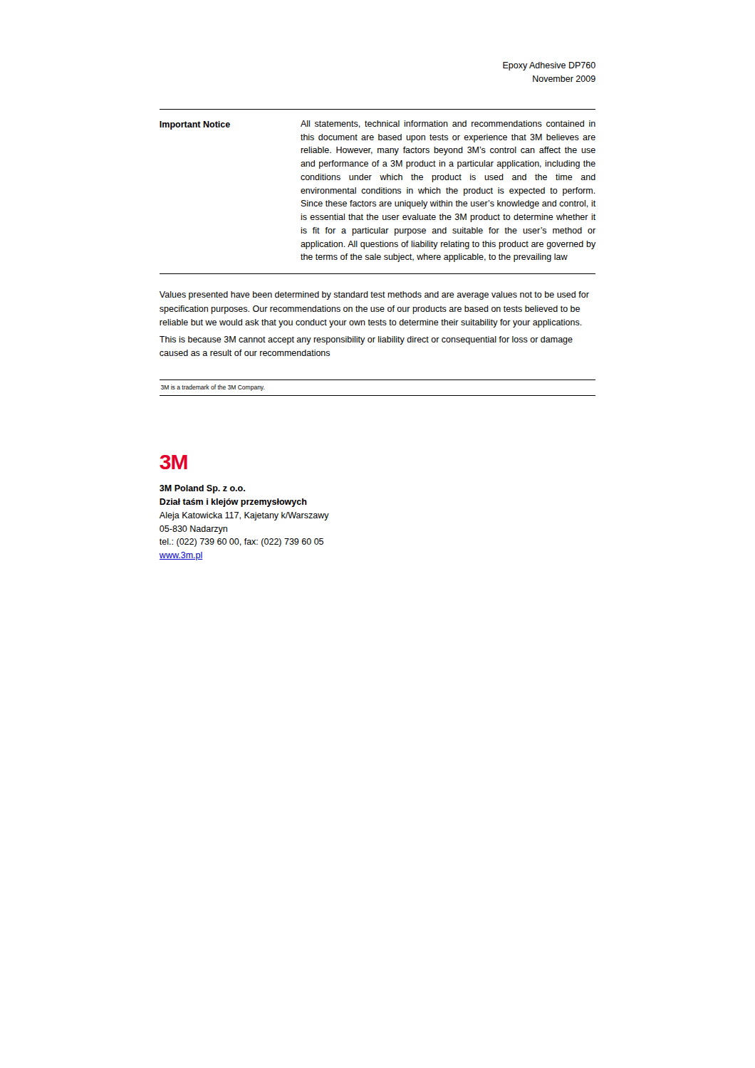Epoxy Adhesive DP760
November 2009
Important Notice
All statements, technical information and recommendations contained in this document are based upon tests or experience that 3M believes are reliable. However, many factors beyond 3M’s control can affect the use and performance of a 3M product in a particular application, including the conditions under which the product is used and the time and environmental conditions in which the product is expected to perform. Since these factors are uniquely within the user’s knowledge and control, it is essential that the user evaluate the 3M product to determine whether it is fit for a particular purpose and suitable for the user’s method or application. All questions of liability relating to this product are governed by the terms of the sale subject, where applicable, to the prevailing law
Values presented have been determined by standard test methods and are average values not to be used for specification purposes. Our recommendations on the use of our products are based on tests believed to be reliable but we would ask that you conduct your own tests to determine their suitability for your applications.
This is because 3M cannot accept any responsibility or liability direct or consequential for loss or damage caused as a result of our recommendations
3M is a trademark of the 3M Company.
3M
3M Poland Sp. z o.o.
Dział taśm i klejów przemysłowych
Aleja Katowicka 117, Kajetany k/Warszawy
05-830 Nadarzyn
tel.: (022) 739 60 00, fax: (022) 739 60 05
www.3m.pl